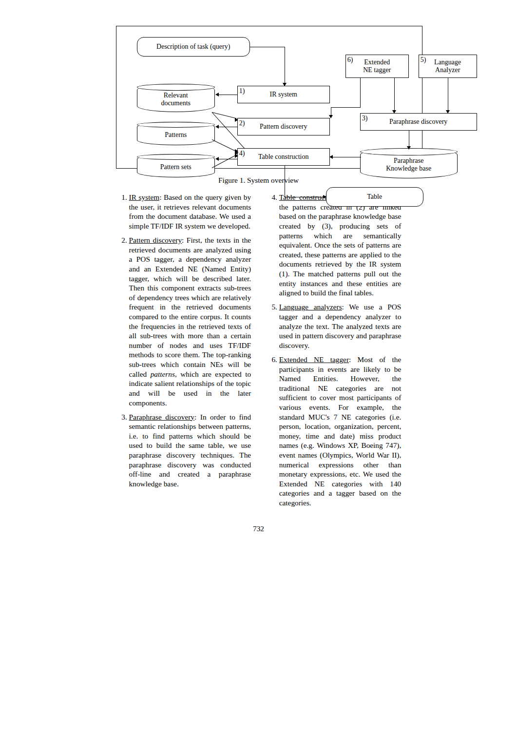Description of task (query)
Extended
NE tagger
6)
Language
Analyzer
5)
IR system
1)
Pattern discovery
2)
Paraphrase discovery
3)
Table construction
4)
Table
Relevant
documents
Patterns
Pattern sets
Paraphrase
Knowledge base
Figure 1. System overview
IR system: Based on the query given by the user, it retrieves relevant documents from the document database. We used a simple TF/IDF IR system we developed.
Pattern discovery: First, the texts in the retrieved documents are analyzed using a POS tagger, a dependency analyzer and an Extended NE (Named Entity) tagger, which will be described later. Then this component extracts sub-trees of dependency trees which are relatively frequent in the retrieved documents compared to the entire corpus. It counts the frequencies in the retrieved texts of all sub-trees with more than a certain number of nodes and uses TF/IDF methods to score them. The top-ranking sub-trees which contain NEs will be called patterns, which are expected to indicate salient relationships of the topic and will be used in the later components.
Paraphrase discovery: In order to find semantic relationships between patterns, i.e. to find patterns which should be used to build the same table, we use paraphrase discovery techniques. The paraphrase discovery was conducted off-line and created a paraphrase knowledge base.
Table construction: In this component, the patterns created in (2) are linked based on the paraphrase knowledge base created by (3), producing sets of patterns which are semantically equivalent. Once the sets of patterns are created, these patterns are applied to the documents retrieved by the IR system (1). The matched patterns pull out the entity instances and these entities are aligned to build the final tables.
Language analyzers: We use a POS tagger and a dependency analyzer to analyze the text. The analyzed texts are used in pattern discovery and paraphrase discovery.
Extended NE tagger: Most of the participants in events are likely to be Named Entities. However, the traditional NE categories are not sufficient to cover most participants of various events. For example, the standard MUC's 7 NE categories (i.e. person, location, organization, percent, money, time and date) miss product names (e.g. Windows XP, Boeing 747), event names (Olympics, World War II), numerical expressions other than monetary expressions, etc. We used the Extended NE categories with 140 categories and a tagger based on the categories.
732